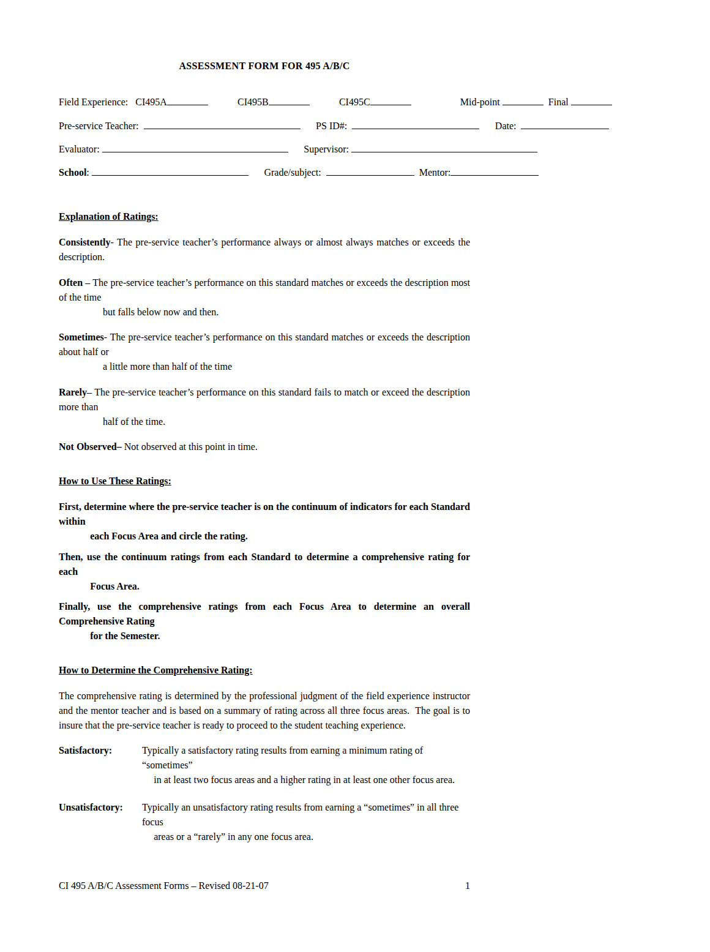ASSESSMENT FORM FOR 495 A/B/C
Field Experience: CI495A CI495B CI495C Mid-point Final
Pre-service Teacher: PS ID#: Date:
Evaluator: Supervisor:
School: Grade/subject: Mentor:
Explanation of Ratings:
Consistently- The pre-service teacher’s performance always or almost always matches or exceeds the description.
Often – The pre-service teacher’s performance on this standard matches or exceeds the description most of the time but falls below now and then.
Sometimes- The pre-service teacher’s performance on this standard matches or exceeds the description about half or a little more than half of the time
Rarely– The pre-service teacher’s performance on this standard fails to match or exceed the description more than half of the time.
Not Observed– Not observed at this point in time.
How to Use These Ratings:
First, determine where the pre-service teacher is on the continuum of indicators for each Standard within each Focus Area and circle the rating.
Then, use the continuum ratings from each Standard to determine a comprehensive rating for each Focus Area.
Finally, use the comprehensive ratings from each Focus Area to determine an overall Comprehensive Rating for the Semester.
How to Determine the Comprehensive Rating:
The comprehensive rating is determined by the professional judgment of the field experience instructor and the mentor teacher and is based on a summary of rating across all three focus areas. The goal is to insure that the pre-service teacher is ready to proceed to the student teaching experience.
Satisfactory: Typically a satisfactory rating results from earning a minimum rating of “sometimes”in at least two focus areas and a higher rating in at least one other focus area.
Unsatisfactory: Typically an unsatisfactory rating results from earning a “sometimes” in all three focusareas or a “rarely” in any one focus area.
CI 495 A/B/C Assessment Forms – Revised 08-21-07 1